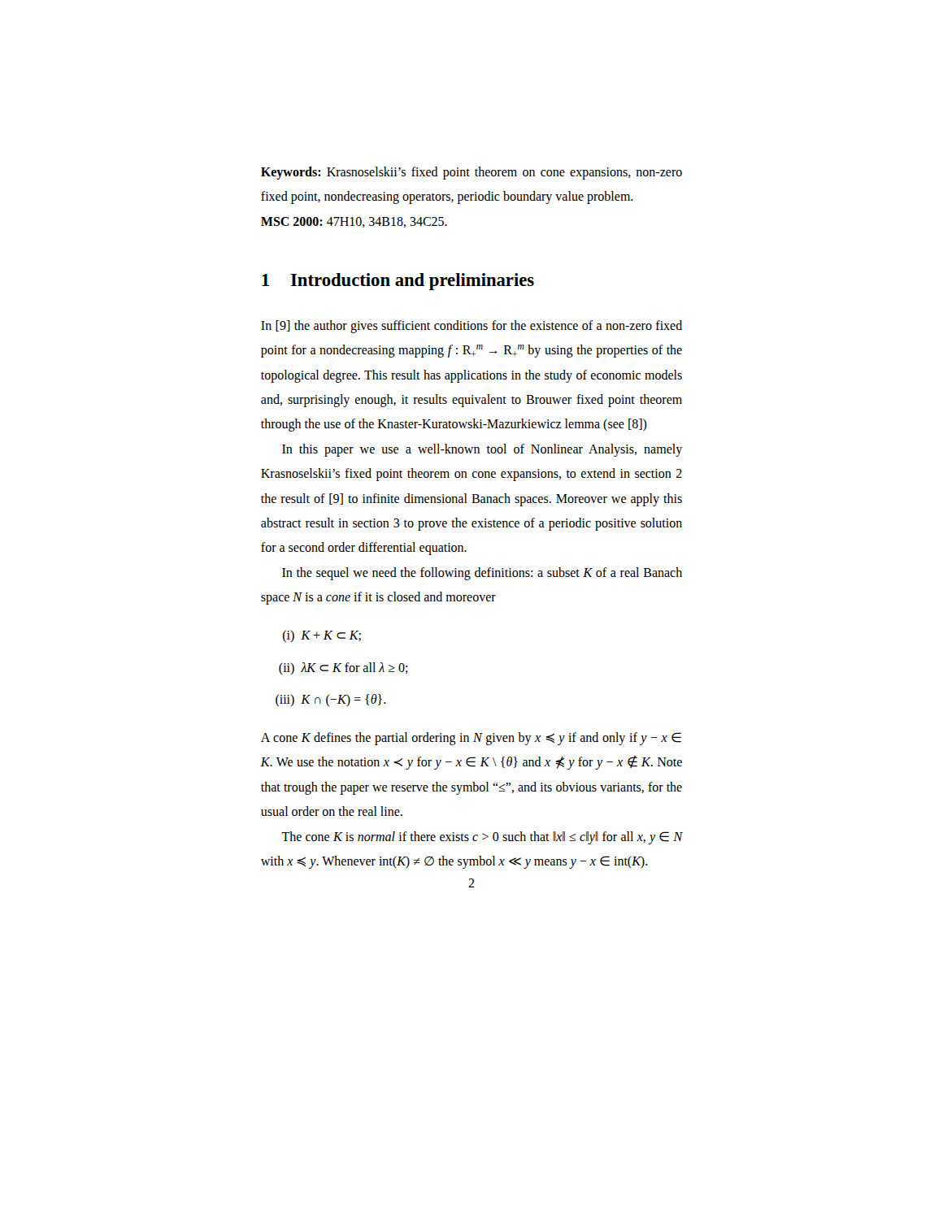Keywords: Krasnoselskii’s fixed point theorem on cone expansions, non-zero fixed point, nondecreasing operators, periodic boundary value problem.
MSC 2000: 47H10, 34B18, 34C25.
1 Introduction and preliminaries
In [9] the author gives sufficient conditions for the existence of a non-zero fixed point for a nondecreasing mapping f : R+m → R+m by using the properties of the topological degree. This result has applications in the study of economic models and, surprisingly enough, it results equivalent to Brouwer fixed point theorem through the use of the Knaster-Kuratowski-Mazurkiewicz lemma (see [8])
In this paper we use a well-known tool of Nonlinear Analysis, namely Krasnoselskii’s fixed point theorem on cone expansions, to extend in section 2 the result of [9] to infinite dimensional Banach spaces. Moreover we apply this abstract result in section 3 to prove the existence of a periodic positive solution for a second order differential equation.
In the sequel we need the following definitions: a subset K of a real Banach space N is a cone if it is closed and moreover
(i) K + K ⊂ K;
(ii) λK ⊂ K for all λ ≥ 0;
(iii) K ∩ (−K) = {θ}.
A cone K defines the partial ordering in N given by x ≼ y if and only if y − x ∈ K. We use the notation x ≺ y for y − x ∈ K \ {θ} and x ⋠ y for y − x ∉ K. Note that trough the paper we reserve the symbol “≤”, and its obvious variants, for the usual order on the real line.
The cone K is normal if there exists c > 0 such that ‖x‖ ≤ c‖y‖ for all x, y ∈ N with x ≼ y. Whenever int(K) ≠ ∅ the symbol x ≪ y means y − x ∈ int(K).
2